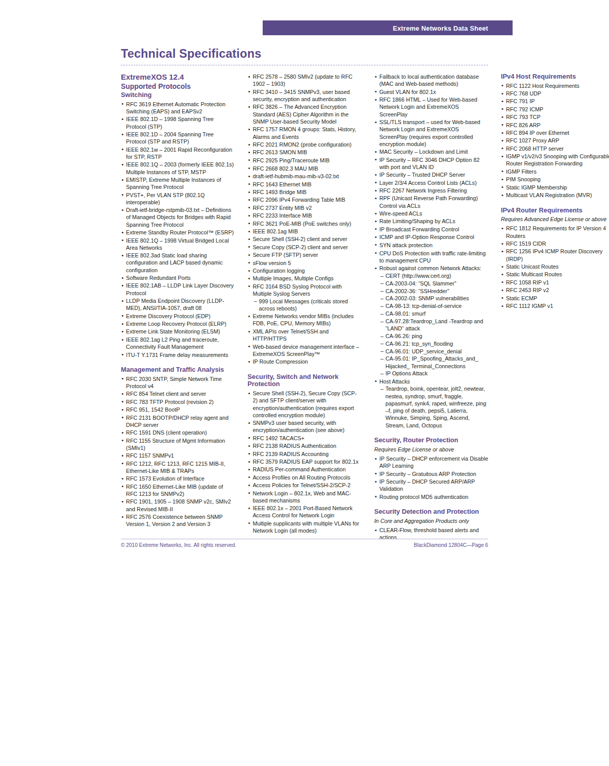Extreme Networks Data Sheet
Technical Specifications
ExtremeXOS 12.4
Supported Protocols
Switching
RFC 3619 Ethernet Automatic Protection Switching (EAPS) and EAPSv2
IEEE 802.1D – 1998 Spanning Tree Protocol (STP)
IEEE 802.1D – 2004 Spanning Tree Protocol (STP and RSTP)
IEEE 802.1w – 2001 Rapid Reconfiguration for STP, RSTP
IEEE 802.1Q – 2003 (formerly IEEE 802.1s) Multiple Instances of STP, MSTP
EMISTP, Extreme Multiple Instances of Spanning Tree Protocol
PVST+, Per VLAN STP (802.1Q interoperable)
Draft-ietf-bridge-rstpmib-03.txt – Definitions of Managed Objects for Bridges with Rapid Spanning Tree Protocol
Extreme Standby Router Protocol™ (ESRP)
IEEE 802.1Q – 1998 Virtual Bridged Local Area Networks
IEEE 802.3ad Static load sharing configuration and LACP based dynamic configuration
Software Redundant Ports
IEEE 802.1AB – LLDP Link Layer Discovery Protocol
LLDP Media Endpoint Discovery (LLDP-MED), ANSI/TIA-1057, draft 08
Extreme Discovery Protocol (EDP)
Extreme Loop Recovery Protocol (ELRP)
Extreme Link State Monitoring (ELSM)
IEEE 802.1ag L2 Ping and traceroute, Connectivity Fault Management
ITU-T Y.1731 Frame delay measurements
Management and Traffic Analysis
RFC 2030 SNTP, Simple Network Time Protocol v4
RFC 854 Telnet client and server
RFC 783 TFTP Protocol (revision 2)
RFC 951, 1542 BootP
RFC 2131 BOOTP/DHCP relay agent and DHCP server
RFC 1591 DNS (client operation)
RFC 1155 Structure of Mgmt Information (SMIv1)
RFC 1157 SNMPv1
RFC 1212, RFC 1213, RFC 1215 MIB-II, Ethernet-Like MIB & TRAPs
RFC 1573 Evolution of Interface
RFC 1650 Ethernet-Like MIB (update of RFC 1213 for SNMPv2)
RFC 1901, 1905 – 1908 SNMP v2c, SMIv2 and Revised MIB-II
RFC 2576 Coexistence between SNMP Version 1, Version 2 and Version 3
RFC 2578 – 2580 SMIv2 (update to RFC 1902 – 1903)
RFC 3410 – 3415 SNMPv3, user based security, encryption and authentication
RFC 3826 – The Advanced Encryption Standard (AES) Cipher Algorithm in the SNMP User-based Security Model
RFC 1757 RMON 4 groups: Stats, History, Alarms and Events
RFC 2021 RMON2 (probe configuration)
RFC 2613 SMON MIB
RFC 2925 Ping/Traceroute MIB
RFC 2668 802.3 MAU MIB
draft-ietf-hubmib-mau-mib-v3-02.txt
RFC 1643 Ethernet MIB
RFC 1493 Bridge MIB
RFC 2096 IPv4 Forwarding Table MIB
RFC 2737 Entity MIB v2
RFC 2233 Interface MIB
RFC 3621 PoE-MIB (PoE switches only)
IEEE 802.1ag MIB
Secure Shell (SSH-2) client and server
Secure Copy (SCP-2) client and server
Secure FTP (SFTP) server
sFlow version 5
Configuration logging
Multiple Images, Multiple Configs
RFC 3164 BSD Syslog Protocol with Multiple Syslog Servers
999 Local Messages (criticals stored across reboots)
Extreme Networks vendor MIBs (includes FDB, PoE, CPU, Memory MIBs)
XML APIs over Telnet/SSH and HTTP/HTTPS
Web-based device management interface – ExtremeXOS ScreenPlay™
IP Route Compression
Security, Switch and Network Protection
Secure Shell (SSH-2), Secure Copy (SCP-2) and SFTP client/server with encryption/authentication (requires export controlled encryption module)
SNMPv3 user based security, with encryption/authentication (see above)
RFC 1492 TACACS+
RFC 2138 RADIUS Authentication
RFC 2139 RADIUS Accounting
RFC 3579 RADIUS EAP support for 802.1x
RADIUS Per-command Authentication
Access Profiles on All Routing Protocols
Access Policies for Telnet/SSH-2/SCP-2
Network Login – 802.1x, Web and MAC-based mechanisms
IEEE 802.1x – 2001 Port-Based Network Access Control for Network Login
Multiple supplicants with multiple VLANs for Network Login (all modes)
Fallback to local authentication database (MAC and Web-based methods)
Guest VLAN for 802.1x
RFC 1866 HTML – Used for Web-based Network Login and ExtremeXOS ScreenPlay
SSL/TLS transport – used for Web-based Network Login and ExtremeXOS ScreenPlay (requires export controlled encryption module)
MAC Security – Lockdown and Limit
IP Security – RFC 3046 DHCP Option 82 with port and VLAN ID
IP Security – Trusted DHCP Server
Layer 2/3/4 Access Control Lists (ACLs)
RFC 2267 Network Ingress Filtering
RPF (Unicast Reverse Path Forwarding) Control via ACLs
Wire-speed ACLs
Rate Limiting/Shaping by ACLs
IP Broadcast Forwarding Control
ICMP and IP-Option Response Control
SYN attack protection
CPU DoS Protection with traffic rate-limiting to management CPU
Robust against common Network Attacks:
CERT (http://www.cert.org)
CA-2003-04: “SQL Slammer”
CA-2002-36: “SSHredder”
CA-2002-03: SNMP vulnerabilities
CA-98-13: tcp-denial-of-service
CA-98.01: smurf
CA-97.28:Teardrop_Land -Teardrop and “LAND“ attack
CA-96.26: ping
CA-96.21: tcp_syn_flooding
CA-96.01: UDP_service_denial
CA-95.01: IP_Spoofing_Attacks_and_ Hijacked_ Terminal_Connections
IP Options Attack
Host Attacks
Teardrop, boink, opentear, jolt2, newtear, nestea, syndrop, smurf, fraggle, papasmurf, synk4, raped, winfreeze, ping –f, ping of death, pepsi5, Latierra, Winnuke, Simping, Sping, Ascend, Stream, Land, Octopus
Security, Router Protection
Requires Edge License or above
IP Security – DHCP enforcement via Disable ARP Learning
IP Security – Gratuitous ARP Protection
IP Security – DHCP Secured ARP/ARP Validation
Routing protocol MD5 authentication
Security Detection and Protection
In Core and Aggregation Products only
CLEAR-Flow, threshold based alerts and actions
IPv4 Host Requirements
RFC 1122 Host Requirements
RFC 768 UDP
RFC 791 IP
RFC 792 ICMP
RFC 793 TCP
RFC 826 ARP
RFC 894 IP over Ethernet
RFC 1027 Proxy ARP
RFC 2068 HTTP server
IGMP v1/v2/v3 Snooping with Configurable Router Registration Forwarding
IGMP Filters
PIM Snooping
Static IGMP Membership
Multicast VLAN Registration (MVR)
IPv4 Router Requirements
Requires Advanced Edge License or above
RFC 1812 Requirements for IP Version 4 Routers
RFC 1519 CIDR
RFC 1256 IPv4 ICMP Router Discovery (IRDP)
Static Unicast Routes
Static Multicast Routes
RFC 1058 RIP v1
RFC 2453 RIP v2
Static ECMP
RFC 1112 IGMP v1
© 2010 Extreme Networks, Inc. All rights reserved.
BlackDiamond 12804C—Page 6